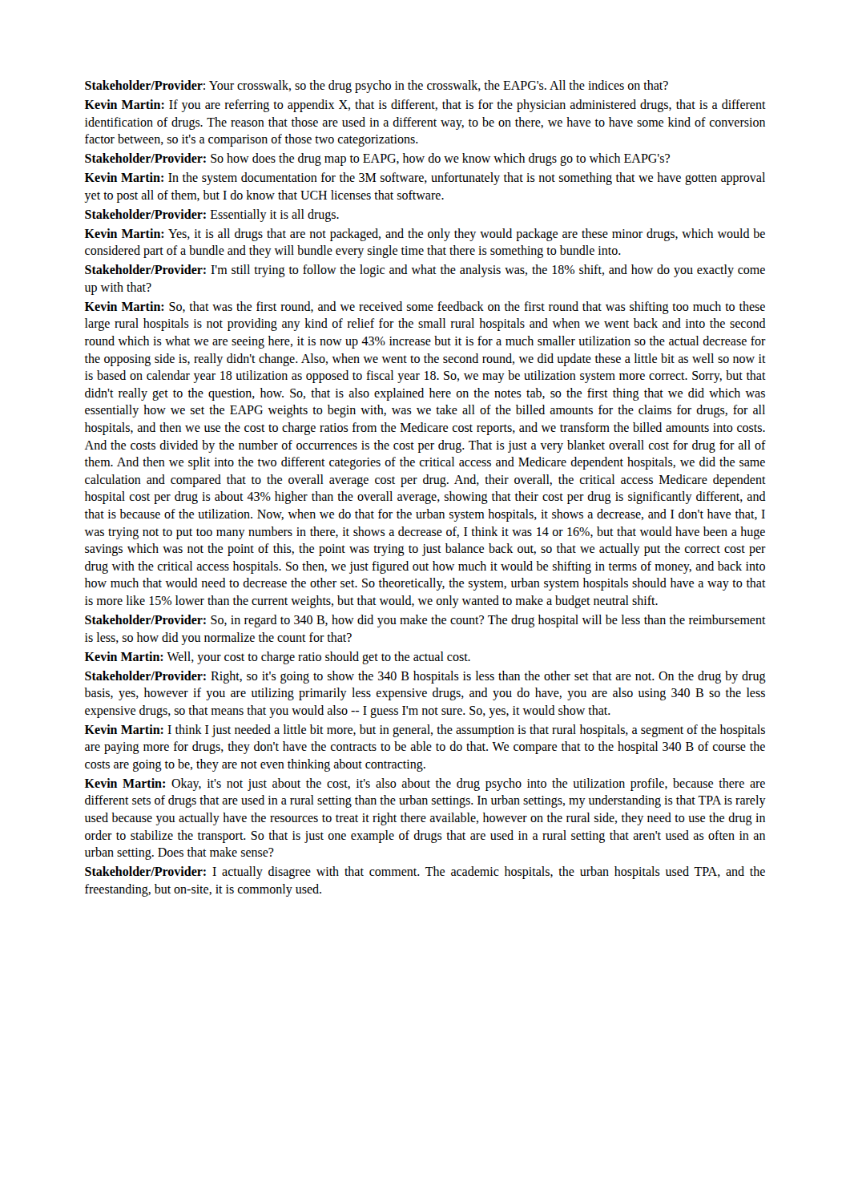Stakeholder/Provider: Your crosswalk, so the drug psycho in the crosswalk, the EAPG's. All the indices on that?
Kevin Martin: If you are referring to appendix X, that is different, that is for the physician administered drugs, that is a different identification of drugs. The reason that those are used in a different way, to be on there, we have to have some kind of conversion factor between, so it's a comparison of those two categorizations.
Stakeholder/Provider: So how does the drug map to EAPG, how do we know which drugs go to which EAPG's?
Kevin Martin: In the system documentation for the 3M software, unfortunately that is not something that we have gotten approval yet to post all of them, but I do know that UCH licenses that software.
Stakeholder/Provider: Essentially it is all drugs.
Kevin Martin: Yes, it is all drugs that are not packaged, and the only they would package are these minor drugs, which would be considered part of a bundle and they will bundle every single time that there is something to bundle into.
Stakeholder/Provider: I'm still trying to follow the logic and what the analysis was, the 18% shift, and how do you exactly come up with that?
Kevin Martin: So, that was the first round, and we received some feedback on the first round that was shifting too much to these large rural hospitals is not providing any kind of relief for the small rural hospitals and when we went back and into the second round which is what we are seeing here, it is now up 43% increase but it is for a much smaller utilization so the actual decrease for the opposing side is, really didn't change. Also, when we went to the second round, we did update these a little bit as well so now it is based on calendar year 18 utilization as opposed to fiscal year 18. So, we may be utilization system more correct. Sorry, but that didn't really get to the question, how. So, that is also explained here on the notes tab, so the first thing that we did which was essentially how we set the EAPG weights to begin with, was we take all of the billed amounts for the claims for drugs, for all hospitals, and then we use the cost to charge ratios from the Medicare cost reports, and we transform the billed amounts into costs. And the costs divided by the number of occurrences is the cost per drug. That is just a very blanket overall cost for drug for all of them. And then we split into the two different categories of the critical access and Medicare dependent hospitals, we did the same calculation and compared that to the overall average cost per drug. And, their overall, the critical access Medicare dependent hospital cost per drug is about 43% higher than the overall average, showing that their cost per drug is significantly different, and that is because of the utilization. Now, when we do that for the urban system hospitals, it shows a decrease, and I don't have that, I was trying not to put too many numbers in there, it shows a decrease of, I think it was 14 or 16%, but that would have been a huge savings which was not the point of this, the point was trying to just balance back out, so that we actually put the correct cost per drug with the critical access hospitals. So then, we just figured out how much it would be shifting in terms of money, and back into how much that would need to decrease the other set. So theoretically, the system, urban system hospitals should have a way to that is more like 15% lower than the current weights, but that would, we only wanted to make a budget neutral shift.
Stakeholder/Provider: So, in regard to 340 B, how did you make the count? The drug hospital will be less than the reimbursement is less, so how did you normalize the count for that?
Kevin Martin: Well, your cost to charge ratio should get to the actual cost.
Stakeholder/Provider: Right, so it's going to show the 340 B hospitals is less than the other set that are not. On the drug by drug basis, yes, however if you are utilizing primarily less expensive drugs, and you do have, you are also using 340 B so the less expensive drugs, so that means that you would also -- I guess I'm not sure. So, yes, it would show that.
Kevin Martin: I think I just needed a little bit more, but in general, the assumption is that rural hospitals, a segment of the hospitals are paying more for drugs, they don't have the contracts to be able to do that. We compare that to the hospital 340 B of course the costs are going to be, they are not even thinking about contracting.
Kevin Martin: Okay, it's not just about the cost, it's also about the drug psycho into the utilization profile, because there are different sets of drugs that are used in a rural setting than the urban settings. In urban settings, my understanding is that TPA is rarely used because you actually have the resources to treat it right there available, however on the rural side, they need to use the drug in order to stabilize the transport. So that is just one example of drugs that are used in a rural setting that aren't used as often in an urban setting. Does that make sense?
Stakeholder/Provider: I actually disagree with that comment. The academic hospitals, the urban hospitals used TPA, and the freestanding, but on-site, it is commonly used.